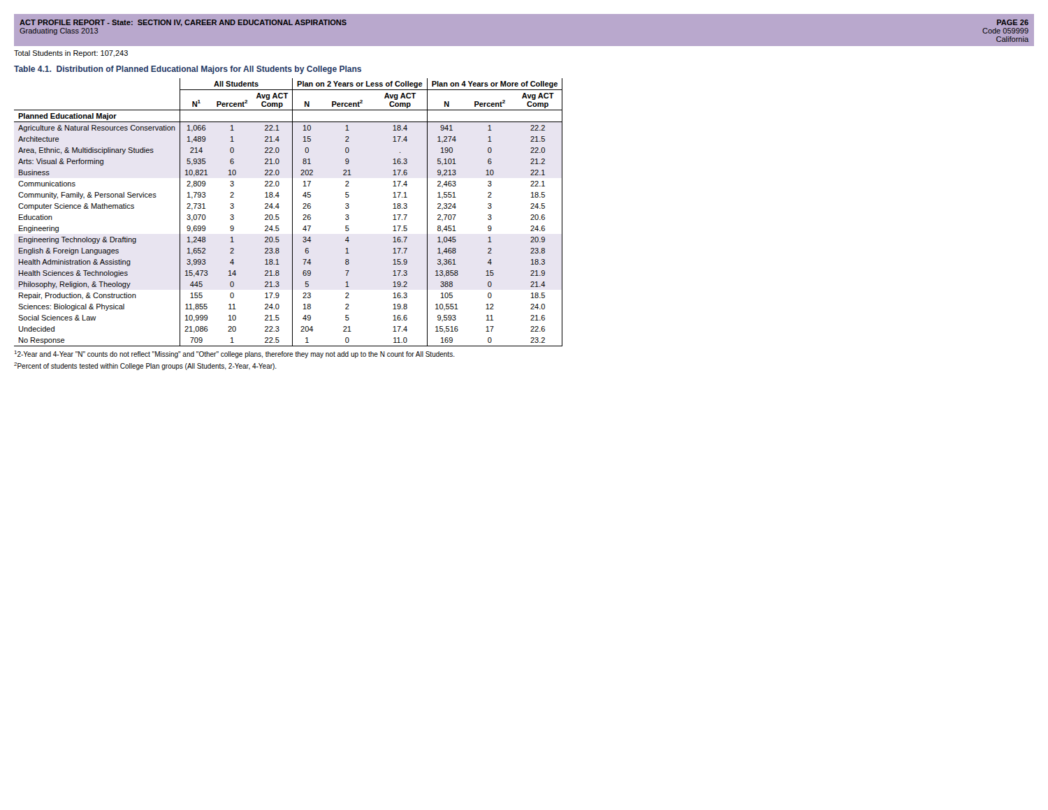ACT PROFILE REPORT - State: SECTION IV, CAREER AND EDUCATIONAL ASPIRATIONS
PAGE 26
Graduating Class 2013
Code 059999
California
Total Students in Report: 107,243
Table 4.1. Distribution of Planned Educational Majors for All Students by College Plans
| | All Students | Plan on 2 Years or Less of College | Plan on 4 Years or More of College |
| --- | --- | --- | --- |
| N 1 | Percent 2 | Avg ACT Comp | N | Percent 2 | Avg ACT Comp | N | Percent 2 | Avg ACT Comp |
| Planned Educational Major | | | | | | | | | |
| Agriculture & Natural Resources Conservation | 1,066 | 1 | 22.1 | 10 | 1 | 18.4 | 941 | 1 | 22.2 |
| Architecture | 1,489 | 1 | 21.4 | 15 | 2 | 17.4 | 1,274 | 1 | 21.5 |
| Area, Ethnic, & Multidisciplinary Studies | 214 | 0 | 22.0 | 0 | 0 | . | 190 | 0 | 22.0 |
| Arts: Visual & Performing | 5,935 | 6 | 21.0 | 81 | 9 | 16.3 | 5,101 | 6 | 21.2 |
| Business | 10,821 | 10 | 22.0 | 202 | 21 | 17.6 | 9,213 | 10 | 22.1 |
| Communications | 2,809 | 3 | 22.0 | 17 | 2 | 17.4 | 2,463 | 3 | 22.1 |
| Community, Family, & Personal Services | 1,793 | 2 | 18.4 | 45 | 5 | 17.1 | 1,551 | 2 | 18.5 |
| Computer Science & Mathematics | 2,731 | 3 | 24.4 | 26 | 3 | 18.3 | 2,324 | 3 | 24.5 |
| Education | 3,070 | 3 | 20.5 | 26 | 3 | 17.7 | 2,707 | 3 | 20.6 |
| Engineering | 9,699 | 9 | 24.5 | 47 | 5 | 17.5 | 8,451 | 9 | 24.6 |
| Engineering Technology & Drafting | 1,248 | 1 | 20.5 | 34 | 4 | 16.7 | 1,045 | 1 | 20.9 |
| English & Foreign Languages | 1,652 | 2 | 23.8 | 6 | 1 | 17.7 | 1,468 | 2 | 23.8 |
| Health Administration & Assisting | 3,993 | 4 | 18.1 | 74 | 8 | 15.9 | 3,361 | 4 | 18.3 |
| Health Sciences & Technologies | 15,473 | 14 | 21.8 | 69 | 7 | 17.3 | 13,858 | 15 | 21.9 |
| Philosophy, Religion, & Theology | 445 | 0 | 21.3 | 5 | 1 | 19.2 | 388 | 0 | 21.4 |
| Repair, Production, & Construction | 155 | 0 | 17.9 | 23 | 2 | 16.3 | 105 | 0 | 18.5 |
| Sciences: Biological & Physical | 11,855 | 11 | 24.0 | 18 | 2 | 19.8 | 10,551 | 12 | 24.0 |
| Social Sciences & Law | 10,999 | 10 | 21.5 | 49 | 5 | 16.6 | 9,593 | 11 | 21.6 |
| Undecided | 21,086 | 20 | 22.3 | 204 | 21 | 17.4 | 15,516 | 17 | 22.6 |
| No Response | 709 | 1 | 22.5 | 1 | 0 | 11.0 | 169 | 0 | 23.2 |
12-Year and 4-Year "N" counts do not reflect "Missing" and "Other" college plans, therefore they may not add up to the N count for All Students.
2Percent of students tested within College Plan groups (All Students, 2-Year, 4-Year).